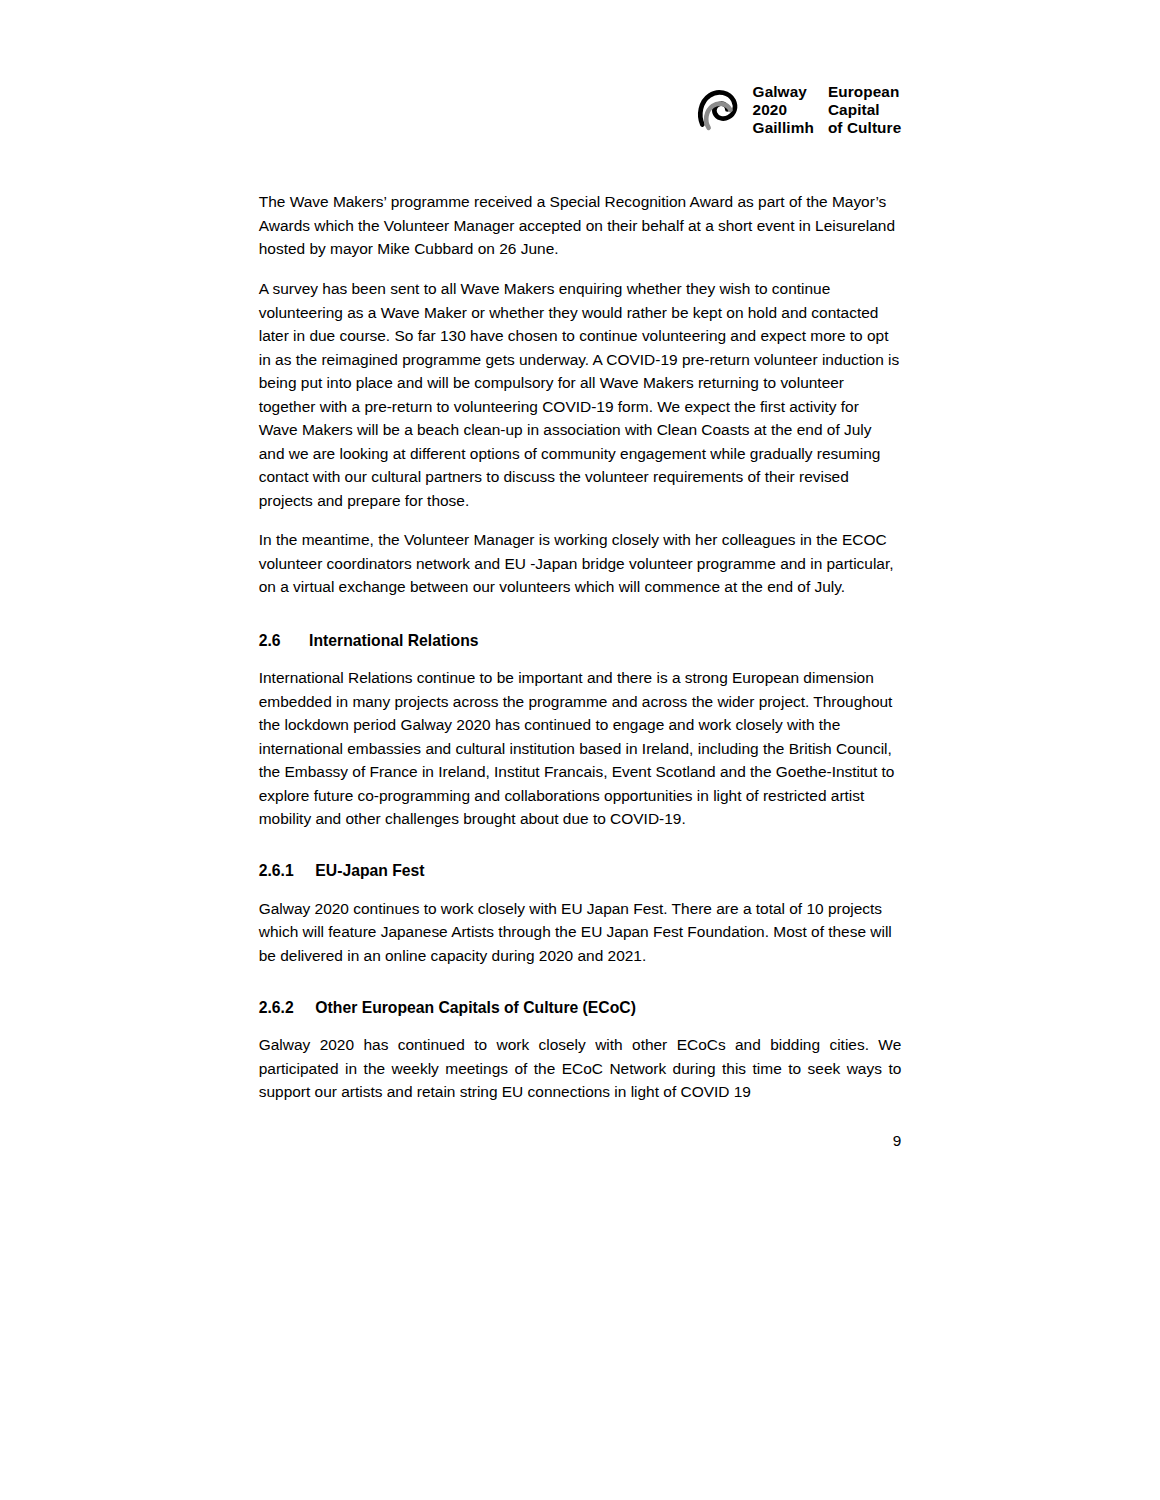Galway 2020 Gaillimh
European Capital of Culture
The Wave Makers’ programme received a Special Recognition Award as part of the Mayor’s Awards which the Volunteer Manager accepted on their behalf at a short event in Leisureland hosted by mayor Mike Cubbard on 26 June.
A survey has been sent to all Wave Makers enquiring whether they wish to continue volunteering as a Wave Maker or whether they would rather be kept on hold and contacted later in due course. So far 130 have chosen to continue volunteering and expect more to opt in as the reimagined programme gets underway. A COVID-19 pre-return volunteer induction is being put into place and will be compulsory for all Wave Makers returning to volunteer together with a pre-return to volunteering COVID-19 form. We expect the first activity for Wave Makers will be a beach clean-up in association with Clean Coasts at the end of July and we are looking at different options of community engagement while gradually resuming contact with our cultural partners to discuss the volunteer requirements of their revised projects and prepare for those.
In the meantime, the Volunteer Manager is working closely with her colleagues in the ECOC volunteer coordinators network and EU -Japan bridge volunteer programme and in particular, on a virtual exchange between our volunteers which will commence at the end of July.
2.6 International Relations
International Relations continue to be important and there is a strong European dimension embedded in many projects across the programme and across the wider project. Throughout the lockdown period Galway 2020 has continued to engage and work closely with the international embassies and cultural institution based in Ireland, including the British Council, the Embassy of France in Ireland, Institut Francais, Event Scotland and the Goethe-Institut to explore future co-programming and collaborations opportunities in light of restricted artist mobility and other challenges brought about due to COVID-19.
2.6.1 EU-Japan Fest
Galway 2020 continues to work closely with EU Japan Fest. There are a total of 10 projects which will feature Japanese Artists through the EU Japan Fest Foundation. Most of these will be delivered in an online capacity during 2020 and 2021.
2.6.2 Other European Capitals of Culture (ECoC)
Galway 2020 has continued to work closely with other ECoCs and bidding cities. We participated in the weekly meetings of the ECoC Network during this time to seek ways to support our artists and retain string EU connections in light of COVID 19
9